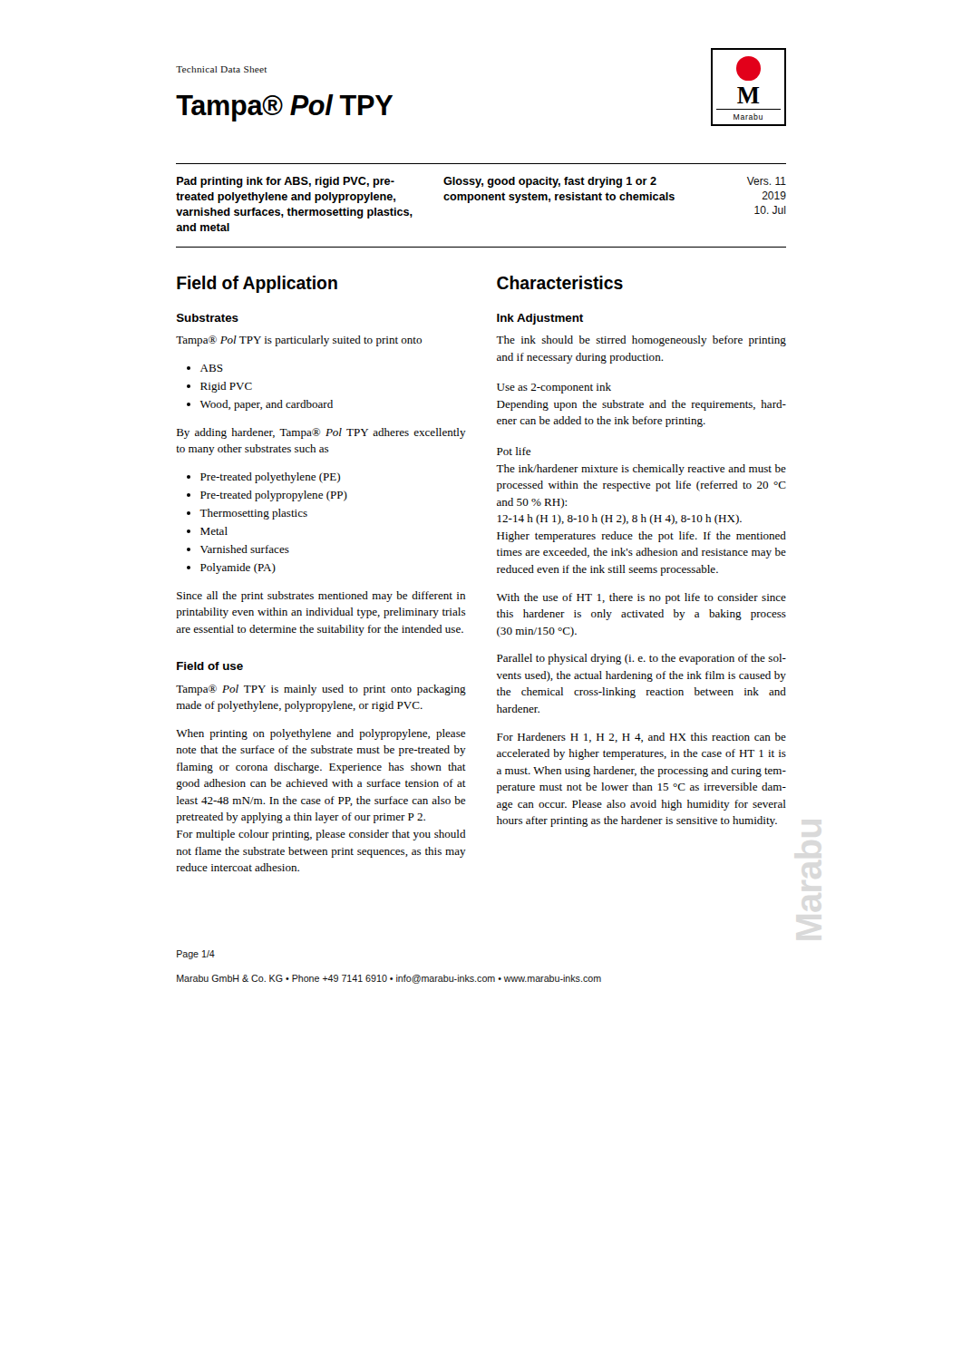Technical Data Sheet
Tampa® Pol TPY
M
Marabu
Pad printing ink for ABS, rigid PVC, pre-treated polyethylene and polypropylene, varnished surfaces, thermosetting plastics, and metal
Glossy, good opacity, fast drying 1 or 2 component system, resistant to chemicals
Vers. 11
2019
10. Jul
Field of Application
Substrates
Tampa® Pol TPY is particularly suited to print onto
ABS
Rigid PVC
Wood, paper, and cardboard
By adding hardener, Tampa® Pol TPY adheres excellently to many other substrates such as
Pre-treated polyethylene (PE)
Pre-treated polypropylene (PP)
Thermosetting plastics
Metal
Varnished surfaces
Polyamide (PA)
Since all the print substrates mentioned may be different in printability even within an individual type, preliminary trials are essential to determine the suitability for the intended use.
Field of use
Tampa® Pol TPY is mainly used to print onto packaging made of polyethylene, polypropylene, or rigid PVC.
When printing on polyethylene and polypropylene, please note that the surface of the substrate must be pre-treated by flaming or corona discharge. Experience has shown that good adhesion can be achieved with a surface tension of at least 42-48 mN/m. In the case of PP, the surface can also be pretreated by applying a thin layer of our primer P 2.
For multiple colour printing, please consider that you should not flame the substrate between print sequences, as this may reduce intercoat adhesion.
Characteristics
Ink Adjustment
The ink should be stirred homogeneously before printing and if necessary during production.
Use as 2-component ink
Depending upon the substrate and the requirements, hardener can be added to the ink before printing.
Pot life
The ink/hardener mixture is chemically reactive and must be processed within the respective pot life (referred to 20 °C and 50 % RH):
12-14 h (H 1), 8-10 h (H 2), 8 h (H 4), 8-10 h (HX).
Higher temperatures reduce the pot life. If the mentioned times are exceeded, the ink's adhesion and resistance may be reduced even if the ink still seems processable.
With the use of HT 1, there is no pot life to consider since this hardener is only activated by a baking process (30 min/150 °C).
Parallel to physical drying (i. e. to the evaporation of the solvents used), the actual hardening of the ink film is caused by the chemical cross-linking reaction between ink and hardener.
For Hardeners H 1, H 2, H 4, and HX this reaction can be accelerated by higher temperatures, in the case of HT 1 it is a must. When using hardener, the processing and curing temperature must not be lower than 15 °C as irreversible damage can occur. Please also avoid high humidity for several hours after printing as the hardener is sensitive to humidity.
Marabu
Page 1/4
Marabu GmbH & Co. KG • Phone +49 7141 6910 • info@marabu-inks.com • www.marabu-inks.com